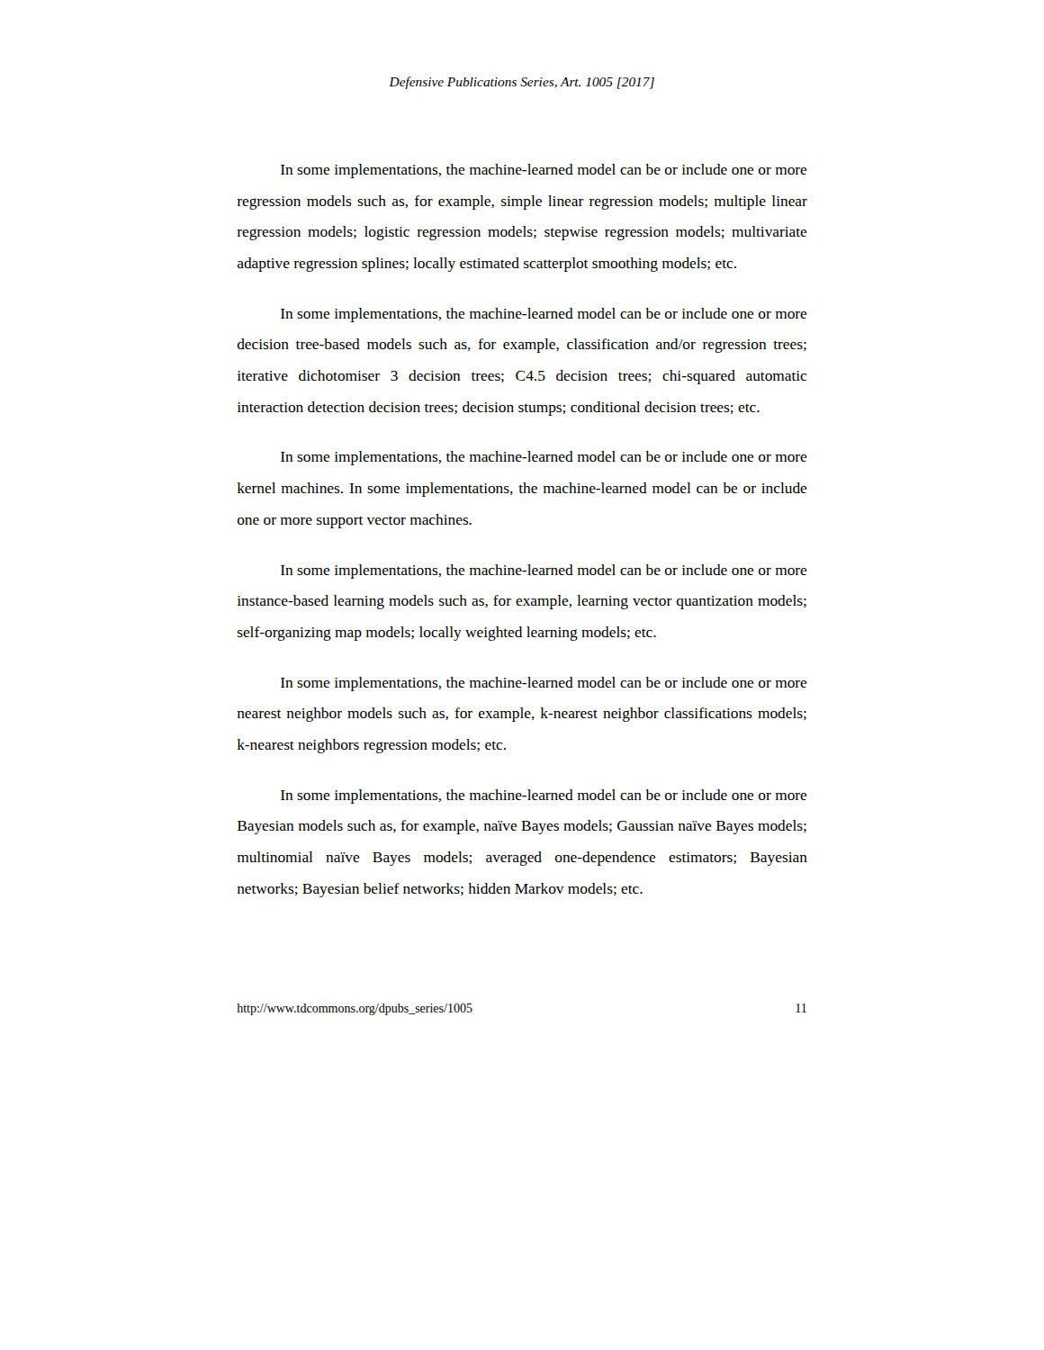Defensive Publications Series, Art. 1005 [2017]
In some implementations, the machine-learned model can be or include one or more regression models such as, for example, simple linear regression models; multiple linear regression models; logistic regression models; stepwise regression models; multivariate adaptive regression splines; locally estimated scatterplot smoothing models; etc.
In some implementations, the machine-learned model can be or include one or more decision tree-based models such as, for example, classification and/or regression trees; iterative dichotomiser 3 decision trees; C4.5 decision trees; chi-squared automatic interaction detection decision trees; decision stumps; conditional decision trees; etc.
In some implementations, the machine-learned model can be or include one or more kernel machines. In some implementations, the machine-learned model can be or include one or more support vector machines.
In some implementations, the machine-learned model can be or include one or more instance-based learning models such as, for example, learning vector quantization models; self-organizing map models; locally weighted learning models; etc.
In some implementations, the machine-learned model can be or include one or more nearest neighbor models such as, for example, k-nearest neighbor classifications models; k-nearest neighbors regression models; etc.
In some implementations, the machine-learned model can be or include one or more Bayesian models such as, for example, naïve Bayes models; Gaussian naïve Bayes models; multinomial naïve Bayes models; averaged one-dependence estimators; Bayesian networks; Bayesian belief networks; hidden Markov models; etc.
http://www.tdcommons.org/dpubs_series/1005 11